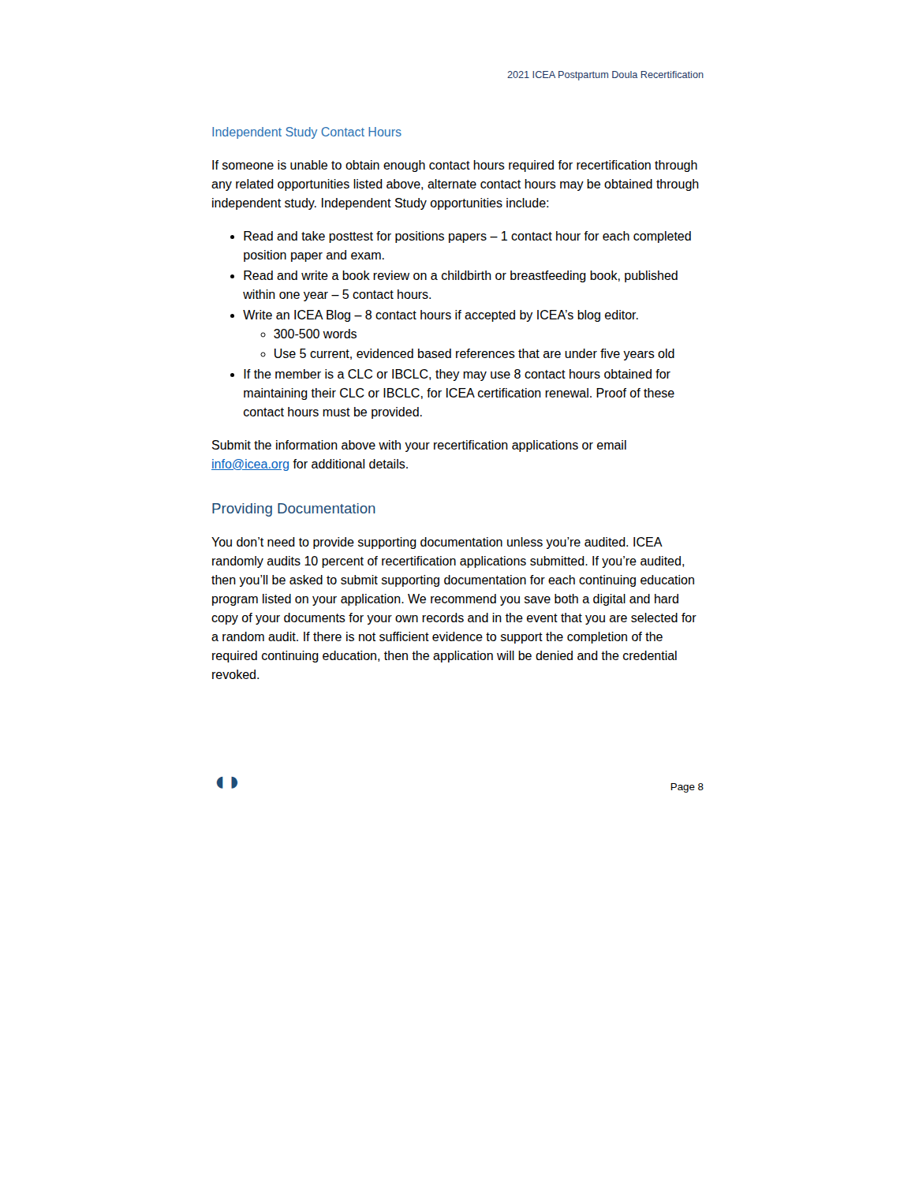2021 ICEA Postpartum Doula Recertification
Independent Study Contact Hours
If someone is unable to obtain enough contact hours required for recertification through any related opportunities listed above, alternate contact hours may be obtained through independent study. Independent Study opportunities include:
Read and take posttest for positions papers – 1 contact hour for each completed position paper and exam.
Read and write a book review on a childbirth or breastfeeding book, published within one year – 5 contact hours.
Write an ICEA Blog – 8 contact hours if accepted by ICEA’s blog editor.
300-500 words
Use 5 current, evidenced based references that are under five years old
If the member is a CLC or IBCLC, they may use 8 contact hours obtained for maintaining their CLC or IBCLC, for ICEA certification renewal. Proof of these contact hours must be provided.
Submit the information above with your recertification applications or email info@icea.org for additional details.
Providing Documentation
You don’t need to provide supporting documentation unless you’re audited. ICEA randomly audits 10 percent of recertification applications submitted. If you’re audited, then you’ll be asked to submit supporting documentation for each continuing education program listed on your application. We recommend you save both a digital and hard copy of your documents for your own records and in the event that you are selected for a random audit. If there is not sufficient evidence to support the completion of the required continuing education, then the application will be denied and the credential revoked.
◖◗
Page 8